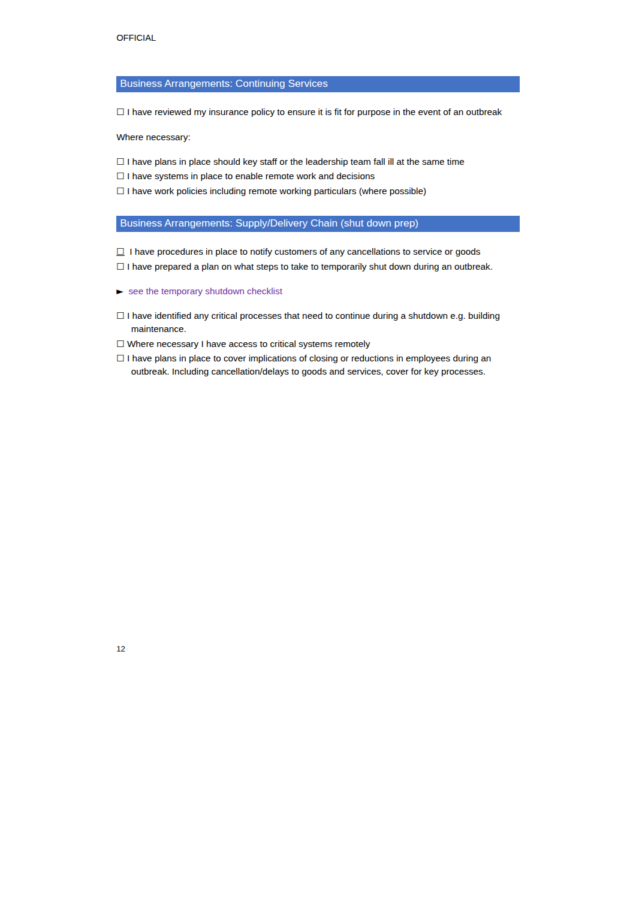OFFICIAL
Business Arrangements: Continuing Services
☐I have reviewed my insurance policy to ensure it is fit for purpose in the event of an outbreak
Where necessary:
☐I have plans in place should key staff or the leadership team fall ill at the same time
☐I have systems in place to enable remote work and decisions
☐I have work policies including remote working particulars (where possible)
Business Arrangements: Supply/Delivery Chain (shut down prep)
☐ I have procedures in place to notify customers of any cancellations to service or goods
☐I have prepared a plan on what steps to take to temporarily shut down during an outbreak.
► see the temporary shutdown checklist
☐I have identified any critical processes that need to continue during a shutdown e.g. building maintenance.
☐Where necessary I have access to critical systems remotely
☐I have plans in place to cover implications of closing or reductions in employees during an outbreak. Including cancellation/delays to goods and services, cover for key processes.
12